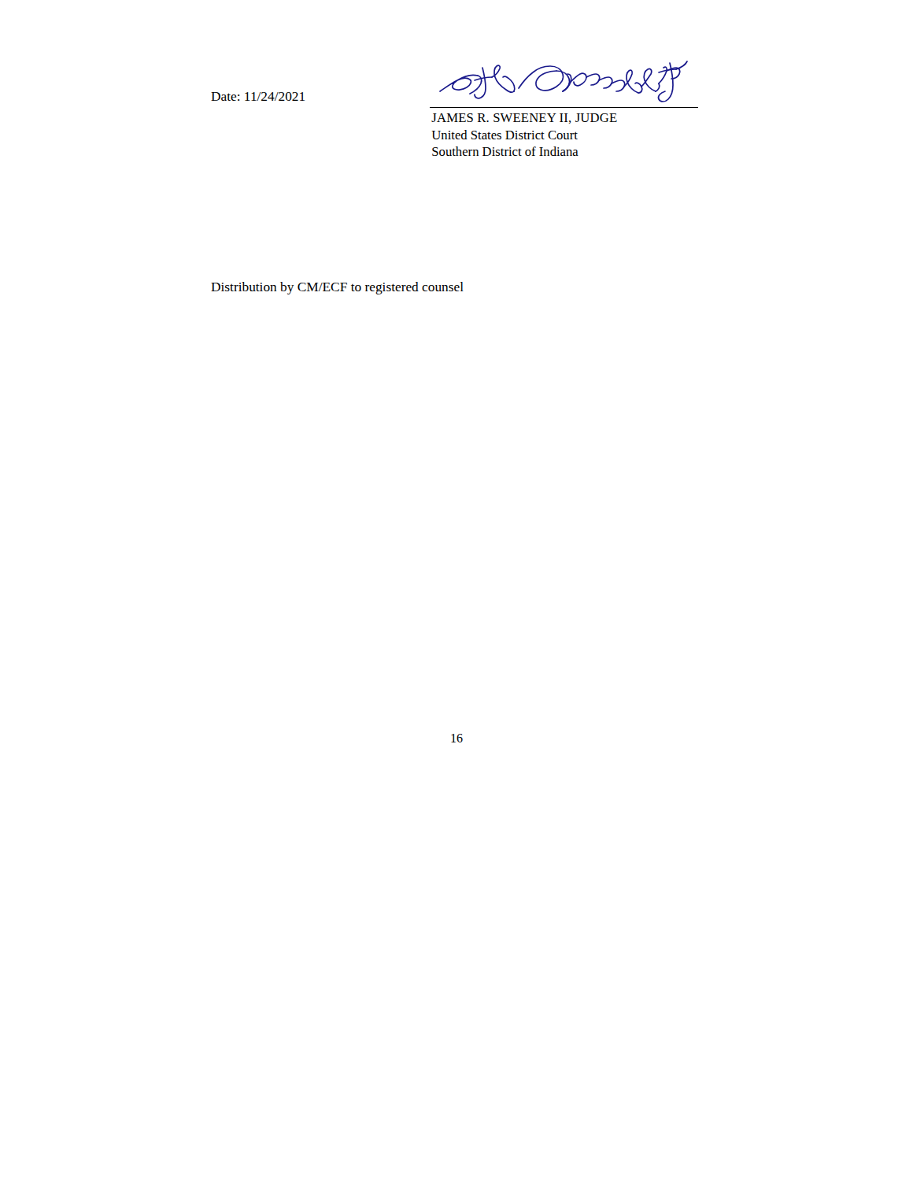Date: 11/24/2021
JAMES R. SWEENEY II, JUDGE
United States District Court
Southern District of Indiana
Distribution by CM/ECF to registered counsel
16